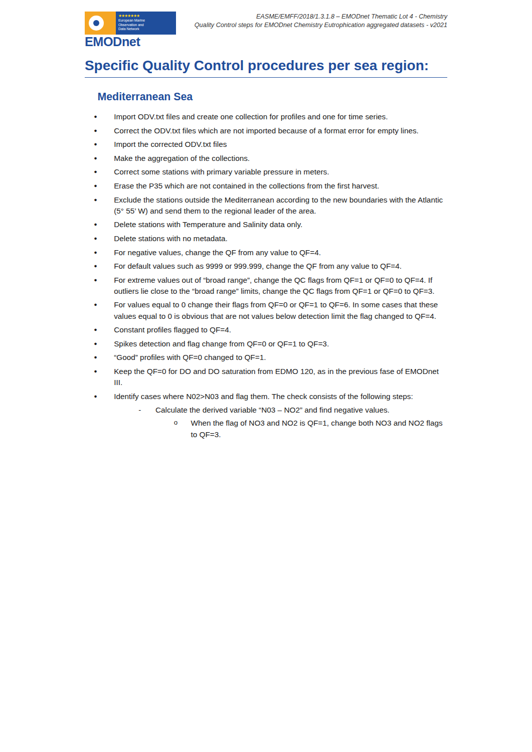★★★★★★★ European Marine
Observation and
Data Network
EMODnet
EASME/EMFF/2018/1.3.1.8 – EMODnet Thematic Lot 4 - Chemistry
Quality Control steps for EMODnet Chemistry Eutrophication aggregated datasets - v2021
Specific Quality Control procedures per sea region:
Mediterranean Sea
Import ODV.txt files and create one collection for profiles and one for time series.
Correct the ODV.txt files which are not imported because of a format error for empty lines.
Import the corrected ODV.txt files
Make the aggregation of the collections.
Correct some stations with primary variable pressure in meters.
Erase the P35 which are not contained in the collections from the first harvest.
Exclude the stations outside the Mediterranean according to the new boundaries with the Atlantic (5° 55’ W) and send them to the regional leader of the area.
Delete stations with Temperature and Salinity data only.
Delete stations with no metadata.
For negative values, change the QF from any value to QF=4.
For default values such as 9999 or 999.999, change the QF from any value to QF=4.
For extreme values out of “broad range”, change the QC flags from QF=1 or QF=0 to QF=4. If outliers lie close to the “broad range” limits, change the QC flags from QF=1 or QF=0 to QF=3.
For values equal to 0 change their flags from QF=0 or QF=1 to QF=6. In some cases that these values equal to 0 is obvious that are not values below detection limit the flag changed to QF=4.
Constant profiles flagged to QF=4.
Spikes detection and flag change from QF=0 or QF=1 to QF=3.
“Good” profiles with QF=0 changed to QF=1.
Keep the QF=0 for DO and DO saturation from EDMO 120, as in the previous fase of EMODnet III.
Identify cases where N02>N03 and flag them. The check consists of the following steps:
Calculate the derived variable “N03 – NO2” and find negative values.
When the flag of NO3 and NO2 is QF=1, change both NO3 and NO2 flags to QF=3.